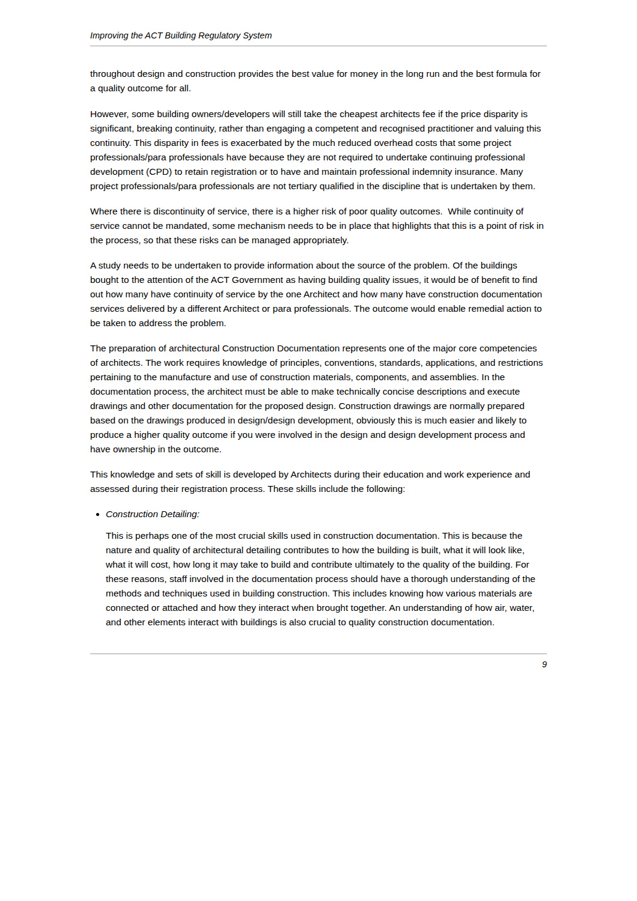Improving the ACT Building Regulatory System
throughout design and construction provides the best value for money in the long run and the best formula for a quality outcome for all.
However, some building owners/developers will still take the cheapest architects fee if the price disparity is significant, breaking continuity, rather than engaging a competent and recognised practitioner and valuing this continuity. This disparity in fees is exacerbated by the much reduced overhead costs that some project professionals/para professionals have because they are not required to undertake continuing professional development (CPD) to retain registration or to have and maintain professional indemnity insurance. Many project professionals/para professionals are not tertiary qualified in the discipline that is undertaken by them.
Where there is discontinuity of service, there is a higher risk of poor quality outcomes. While continuity of service cannot be mandated, some mechanism needs to be in place that highlights that this is a point of risk in the process, so that these risks can be managed appropriately.
A study needs to be undertaken to provide information about the source of the problem. Of the buildings bought to the attention of the ACT Government as having building quality issues, it would be of benefit to find out how many have continuity of service by the one Architect and how many have construction documentation services delivered by a different Architect or para professionals. The outcome would enable remedial action to be taken to address the problem.
The preparation of architectural Construction Documentation represents one of the major core competencies of architects. The work requires knowledge of principles, conventions, standards, applications, and restrictions pertaining to the manufacture and use of construction materials, components, and assemblies. In the documentation process, the architect must be able to make technically concise descriptions and execute drawings and other documentation for the proposed design. Construction drawings are normally prepared based on the drawings produced in design/design development, obviously this is much easier and likely to produce a higher quality outcome if you were involved in the design and design development process and have ownership in the outcome.
This knowledge and sets of skill is developed by Architects during their education and work experience and assessed during their registration process. These skills include the following:
Construction Detailing:
This is perhaps one of the most crucial skills used in construction documentation. This is because the nature and quality of architectural detailing contributes to how the building is built, what it will look like, what it will cost, how long it may take to build and contribute ultimately to the quality of the building. For these reasons, staff involved in the documentation process should have a thorough understanding of the methods and techniques used in building construction. This includes knowing how various materials are connected or attached and how they interact when brought together. An understanding of how air, water, and other elements interact with buildings is also crucial to quality construction documentation.
9